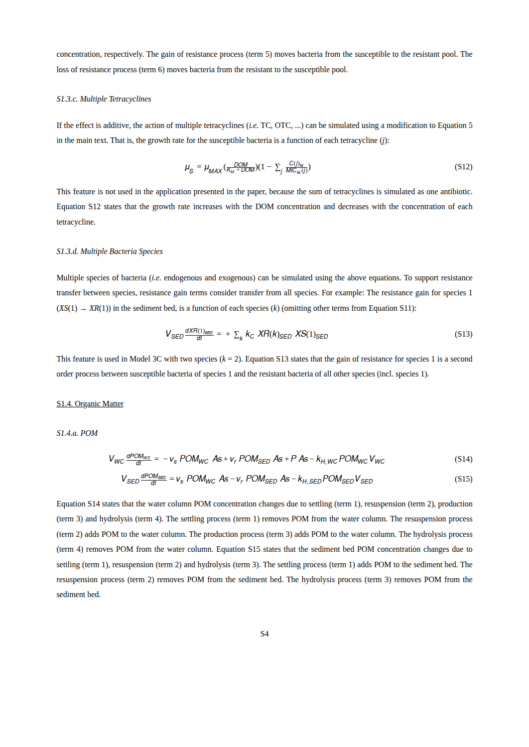concentration, respectively. The gain of resistance process (term 5) moves bacteria from the susceptible to the resistant pool. The loss of resistance process (term 6) moves bacteria from the resistant to the susceptible pool.
S1.3.c. Multiple Tetracyclines
If the effect is additive, the action of multiple tetracyclines (i.e. TC, OTC, ...) can be simulated using a modification to Equation 5 in the main text. That is, the growth rate for the susceptible bacteria is a function of each tetracycline (j):
μS = μMAX ( DOM KM+DOM ) ( 1 − ∑ j C(j)fd MICfd(j) )
(S12)
This feature is not used in the application presented in the paper, because the sum of tetracyclines is simulated as one antibiotic. Equation S12 states that the growth rate increases with the DOM concentration and decreases with the concentration of each tetracycline.
S1.3.d. Multiple Bacteria Species
Multiple species of bacteria (i.e. endogenous and exogenous) can be simulated using the above equations. To support resistance transfer between species, resistance gain terms consider transfer from all species. For example: The resistance gain for species 1 (XS(1) → XR(1)) in the sediment bed, is a function of each species (k) (omitting other terms from Equation S11):
VSED dXR(1)SED dt = + ∑ k kC XR(k)SED XS(1)SED
(S13)
This feature is used in Model 3C with two species (k = 2). Equation S13 states that the gain of resistance for species 1 is a second order process between susceptible bacteria of species 1 and the resistant bacteria of all other species (incl. species 1).
S1.4. Organic Matter
S1.4.a. POM
VWC dPOMWC dt = − vs POMWC As + vr POMSED As + P As − kH,WC POMWC VWC
(S14)
VSED dPOMSED dt = vs POMWC As − vr POMSED As − kH,SED POMSED VSED
(S15)
Equation S14 states that the water column POM concentration changes due to settling (term 1), resuspension (term 2), production (term 3) and hydrolysis (term 4). The settling process (term 1) removes POM from the water column. The resuspension process (term 2) adds POM to the water column. The production process (term 3) adds POM to the water column. The hydrolysis process (term 4) removes POM from the water column. Equation S15 states that the sediment bed POM concentration changes due to settling (term 1), resuspension (term 2) and hydrolysis (term 3). The settling process (term 1) adds POM to the sediment bed. The resuspension process (term 2) removes POM from the sediment bed. The hydrolysis process (term 3) removes POM from the sediment bed.
S4